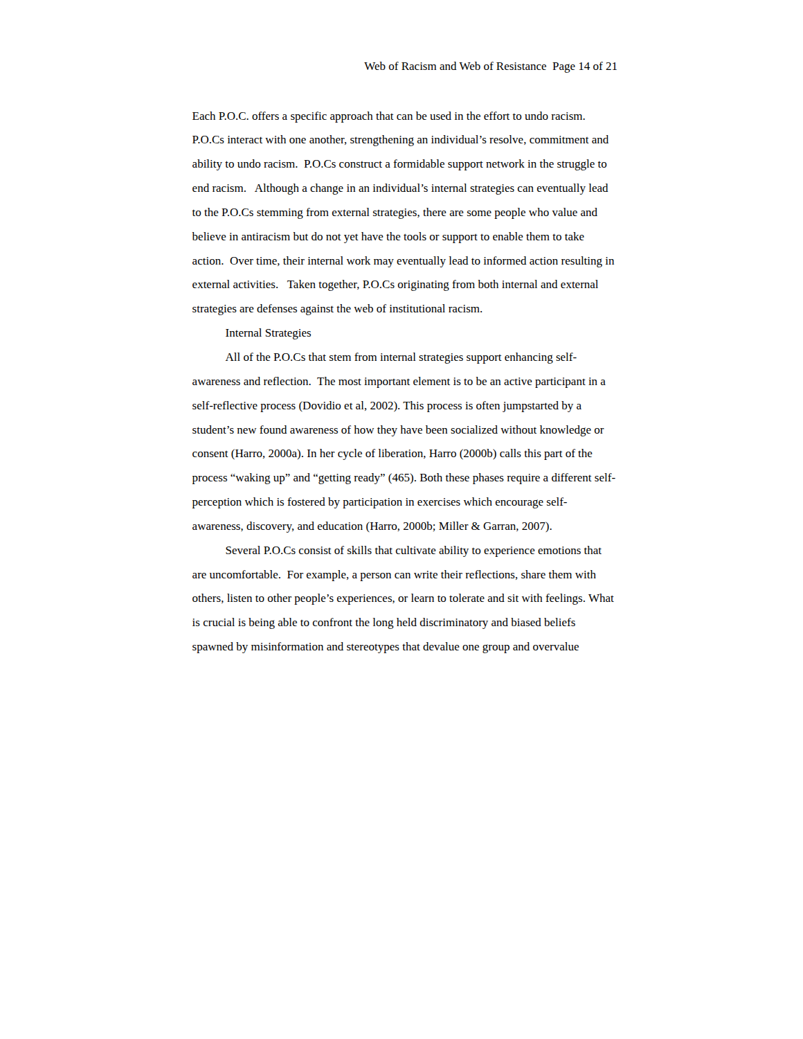Web of Racism and Web of Resistance Page 14 of 21
Each P.O.C. offers a specific approach that can be used in the effort to undo racism. P.O.Cs interact with one another, strengthening an individual’s resolve, commitment and ability to undo racism. P.O.Cs construct a formidable support network in the struggle to end racism. Although a change in an individual’s internal strategies can eventually lead to the P.O.Cs stemming from external strategies, there are some people who value and believe in antiracism but do not yet have the tools or support to enable them to take action. Over time, their internal work may eventually lead to informed action resulting in external activities. Taken together, P.O.Cs originating from both internal and external strategies are defenses against the web of institutional racism.
Internal Strategies
All of the P.O.Cs that stem from internal strategies support enhancing self-awareness and reflection. The most important element is to be an active participant in a self-reflective process (Dovidio et al, 2002). This process is often jumpstarted by a student’s new found awareness of how they have been socialized without knowledge or consent (Harro, 2000a). In her cycle of liberation, Harro (2000b) calls this part of the process “waking up” and “getting ready” (465). Both these phases require a different self-perception which is fostered by participation in exercises which encourage self-awareness, discovery, and education (Harro, 2000b; Miller & Garran, 2007).
Several P.O.Cs consist of skills that cultivate ability to experience emotions that are uncomfortable. For example, a person can write their reflections, share them with others, listen to other people’s experiences, or learn to tolerate and sit with feelings. What is crucial is being able to confront the long held discriminatory and biased beliefs spawned by misinformation and stereotypes that devalue one group and overvalue